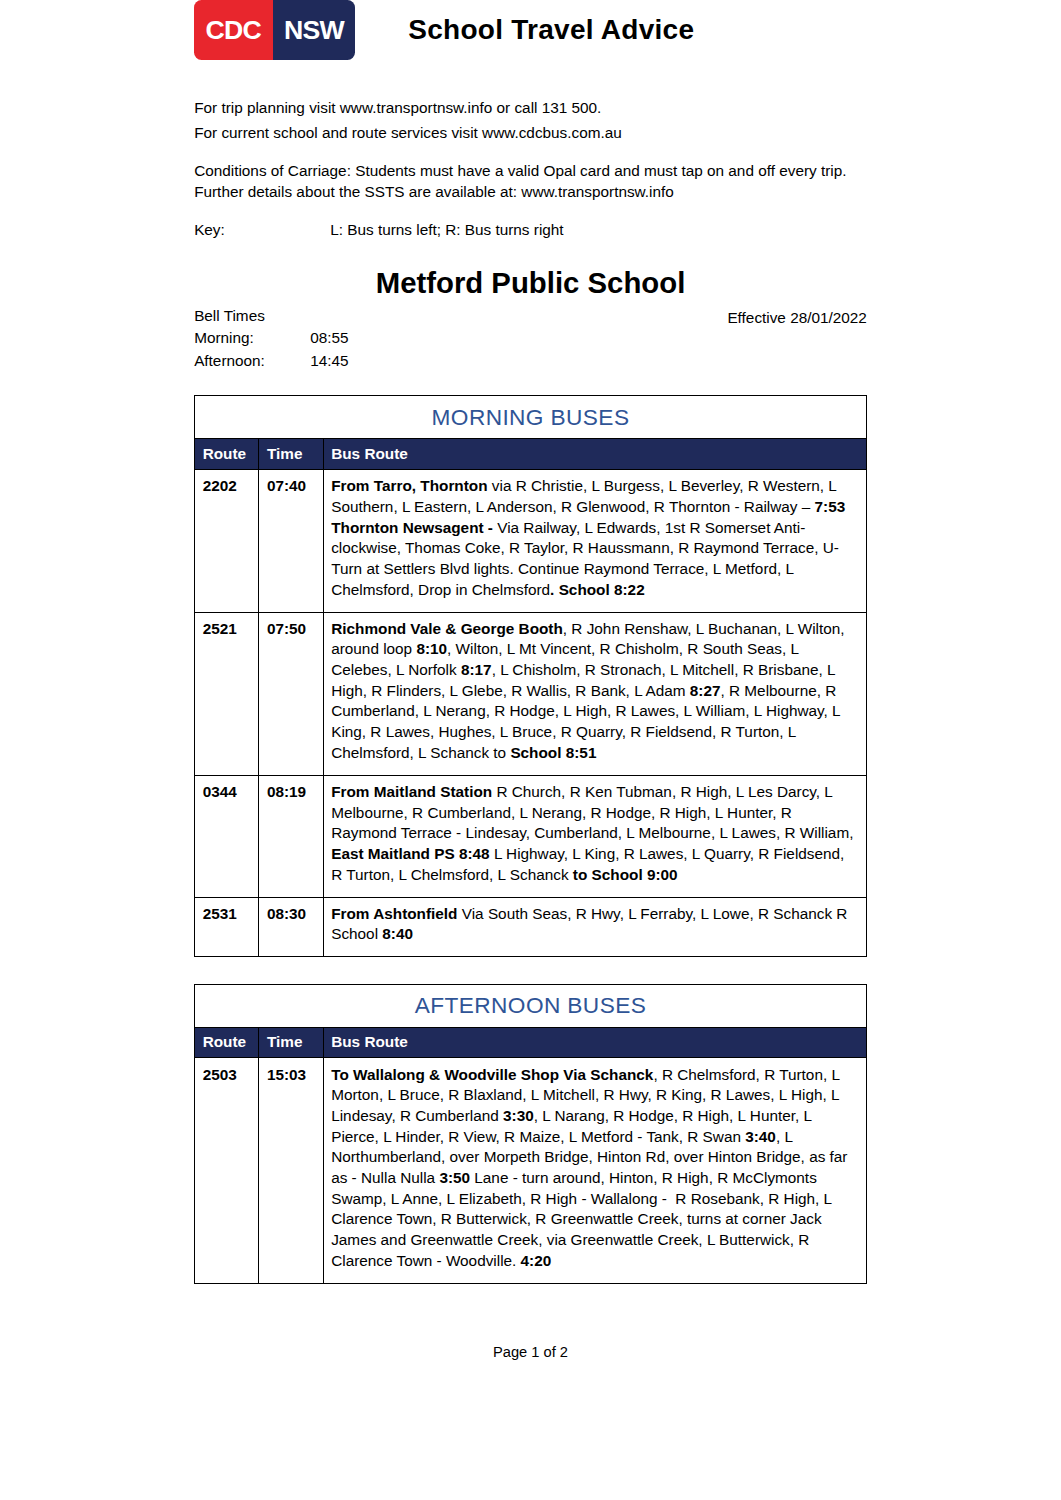CDC
NSW
School Travel Advice
For trip planning visit www.transportnsw.info or call 131 500.
For current school and route services visit www.cdcbus.com.au
Conditions of Carriage: Students must have a valid Opal card and must tap on and off every trip. Further details about the SSTS are available at: www.transportnsw.info
Key:
L: Bus turns left; R: Bus turns right
Metford Public School
| Bell Times | |
| Morning: | 08:55 |
| Afternoon: | 14:45 |
Effective 28/01/2022
MORNING BUSES
| Route | Time | Bus Route |
| --- | --- | --- |
| 2202 | 07:40 | From Tarro, Thornton via R Christie, L Burgess, L Beverley, R Western, L Southern, L Eastern, L Anderson, R Glenwood, R Thornton - Railway – 7:53 Thornton Newsagent - Via Railway, L Edwards, 1st R Somerset Anti-clockwise, Thomas Coke, R Taylor, R Haussmann, R Raymond Terrace, U-Turn at Settlers Blvd lights. Continue Raymond Terrace, L Metford, L Chelmsford, Drop in Chelmsford . School 8:22 |
| 2521 | 07:50 | Richmond Vale & George Booth , R John Renshaw, L Buchanan, L Wilton, around loop 8:10 , Wilton, L Mt Vincent, R Chisholm, R South Seas, L Celebes, L Norfolk 8:17 , L Chisholm, R Stronach, L Mitchell, R Brisbane, L High, R Flinders, L Glebe, R Wallis, R Bank, L Adam 8:27 , R Melbourne, R Cumberland, L Nerang, R Hodge, L High, R Lawes, L William, L Highway, L King, R Lawes, Hughes, L Bruce, R Quarry, R Fieldsend, R Turton, L Chelmsford, L Schanck to School 8:51 |
| 0344 | 08:19 | From Maitland Station R Church, R Ken Tubman, R High, L Les Darcy, L Melbourne, R Cumberland, L Nerang, R Hodge, R High, L Hunter, R Raymond Terrace - Lindesay, Cumberland, L Melbourne, L Lawes, R William, East Maitland PS 8:48 L Highway, L King, R Lawes, L Quarry, R Fieldsend, R Turton, L Chelmsford, L Schanck to School 9:00 |
| 2531 | 08:30 | From Ashtonfield Via South Seas, R Hwy, L Ferraby, L Lowe, R Schanck R School 8:40 |
AFTERNOON BUSES
| Route | Time | Bus Route |
| --- | --- | --- |
| 2503 | 15:03 | To Wallalong & Woodville Shop Via Schanck , R Chelmsford, R Turton, L Morton, L Bruce, R Blaxland, L Mitchell, R Hwy, R King, R Lawes, L High, L Lindesay, R Cumberland 3:30 , L Narang, R Hodge, R High, L Hunter, L Pierce, L Hinder, R View, R Maize, L Metford - Tank, R Swan 3:40 , L Northumberland, over Morpeth Bridge, Hinton Rd, over Hinton Bridge, as far as - Nulla Nulla 3:50 Lane - turn around, Hinton, R High, R McClymonts Swamp, L Anne, L Elizabeth, R High - Wallalong - R Rosebank, R High, L Clarence Town, R Butterwick, R Greenwattle Creek, turns at corner Jack James and Greenwattle Creek, via Greenwattle Creek, L Butterwick, R Clarence Town - Woodville. 4:20 |
Page 1 of 2